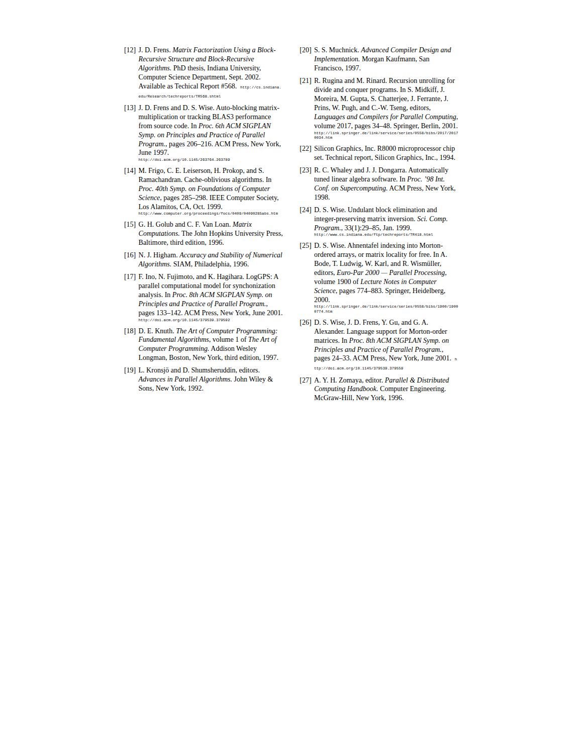[12] J. D. Frens. Matrix Factorization Using a Block-Recursive Structure and Block-Recursive Algorithms. PhD thesis, Indiana University, Computer Science Department, Sept. 2002. Available as Techical Report #568.http://cs.indiana.edu/Research/techreports/TR568.shtml
[13] J. D. Frens and D. S. Wise. Auto-blocking matrix-multiplication or tracking BLAS3 performance from source code. In Proc. 6th ACM SIGPLAN Symp. on Principles and Practice of Parallel Program., pages 206–216. ACM Press, New York, June 1997.http://doi.acm.org/10.1145/263764.263789
[14] M. Frigo, C. E. Leiserson, H. Prokop, and S. Ramachandran. Cache-oblivious algorithms. In Proc. 40th Symp. on Foundations of Computer Science, pages 285–298. IEEE Computer Society, Los Alamitos, CA, Oct. 1999.http://www.computer.org/proceedings/focs/0409/04090285abs.htm
[15] G. H. Golub and C. F. Van Loan. Matrix Computations. The John Hopkins University Press, Baltimore, third edition, 1996.
[16] N. J. Higham. Accuracy and Stability of Numerical Algorithms. SIAM, Philadelphia, 1996.
[17] F. Ino, N. Fujimoto, and K. Hagihara. LogGPS: A parallel computational model for synchonization analysis. In Proc. 8th ACM SIGPLAN Symp. on Principles and Practice of Parallel Program., pages 133–142. ACM Press, New York, June 2001.http://doi.acm.org/10.1145/379539.379592
[18] D. E. Knuth. The Art of Computer Programming: Fundamental Algorithms, volume 1 of The Art of Computer Programming. Addison Wesley Longman, Boston, New York, third edition, 1997.
[19] L. Kronsjö and D. Shumsheruddin, editors. Advances in Parallel Algorithms. John Wiley & Sons, New York, 1992.
[20] S. S. Muchnick. Advanced Compiler Design and Implementation. Morgan Kaufmann, San Francisco, 1997.
[21] R. Rugina and M. Rinard. Recursion unrolling for divide and conquer programs. In S. Midkiff, J. Moreira, M. Gupta, S. Chatterjee, J. Ferrante, J. Prins, W. Pugh, and C.-W. Tseng, editors, Languages and Compilers for Parallel Computing, volume 2017, pages 34–48. Springer, Berlin, 2001.http://link.springer.de/link/service/series/0558/bibs/2017/20170034.htm
[22] Silicon Graphics, Inc. R8000 microprocessor chip set. Technical report, Silicon Graphics, Inc., 1994.
[23] R. C. Whaley and J. J. Dongarra. Automatically tuned linear algebra software. In Proc. ’98 Int. Conf. on Supercomputing. ACM Press, New York, 1998.
[24] D. S. Wise. Undulant block elimination and integer-preserving matrix inversion. Sci. Comp. Program., 33(1):29–85, Jan. 1999.http://www.cs.indiana.edu/ftp/techreports/TR418.html
[25] D. S. Wise. Ahnentafel indexing into Morton-ordered arrays, or matrix locality for free. In A. Bode, T. Ludwig, W. Karl, and R. Wismüller, editors, Euro-Par 2000 — Parallel Processing, volume 1900 of Lecture Notes in Computer Science, pages 774–883. Springer, Heidelberg, 2000.http://link.springer.de/link/service/series/0558/bibs/1900/19000774.htm
[26] D. S. Wise, J. D. Frens, Y. Gu, and G. A. Alexander. Language support for Morton-order matrices. In Proc. 8th ACM SIGPLAN Symp. on Principles and Practice of Parallel Program., pages 24–33. ACM Press, New York, June 2001.http://doi.acm.org/10.1145/379539.379559
[27] A. Y. H. Zomaya, editor. Parallel & Distributed Computing Handbook. Computer Engineering. McGraw-Hill, New York, 1996.